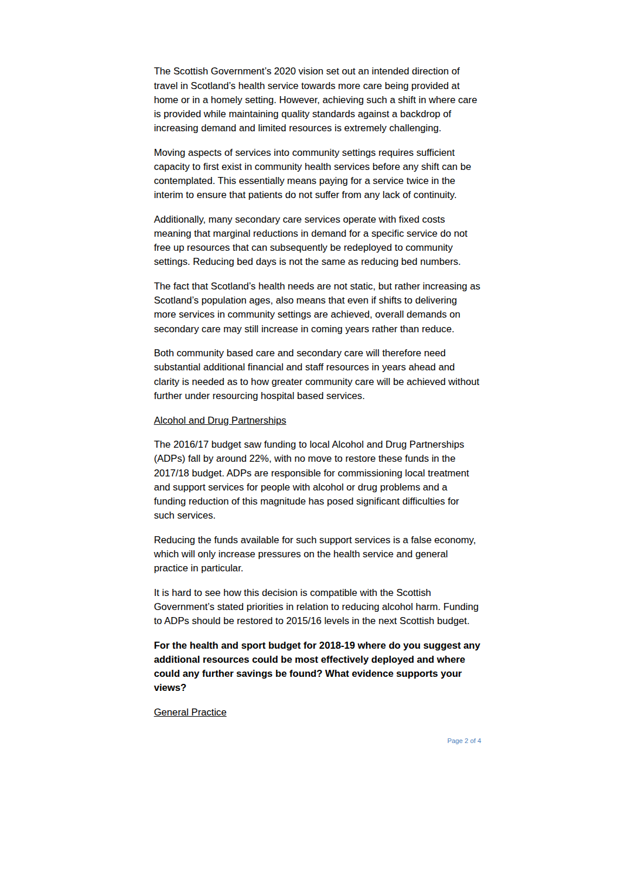The Scottish Government’s 2020 vision set out an intended direction of travel in Scotland’s health service towards more care being provided at home or in a homely setting. However, achieving such a shift in where care is provided while maintaining quality standards against a backdrop of increasing demand and limited resources is extremely challenging.
Moving aspects of services into community settings requires sufficient capacity to first exist in community health services before any shift can be contemplated. This essentially means paying for a service twice in the interim to ensure that patients do not suffer from any lack of continuity.
Additionally, many secondary care services operate with fixed costs meaning that marginal reductions in demand for a specific service do not free up resources that can subsequently be redeployed to community settings. Reducing bed days is not the same as reducing bed numbers.
The fact that Scotland’s health needs are not static, but rather increasing as Scotland’s population ages, also means that even if shifts to delivering more services in community settings are achieved, overall demands on secondary care may still increase in coming years rather than reduce.
Both community based care and secondary care will therefore need substantial additional financial and staff resources in years ahead and clarity is needed as to how greater community care will be achieved without further under resourcing hospital based services.
Alcohol and Drug Partnerships
The 2016/17 budget saw funding to local Alcohol and Drug Partnerships (ADPs) fall by around 22%, with no move to restore these funds in the 2017/18 budget. ADPs are responsible for commissioning local treatment and support services for people with alcohol or drug problems and a funding reduction of this magnitude has posed significant difficulties for such services.
Reducing the funds available for such support services is a false economy, which will only increase pressures on the health service and general practice in particular.
It is hard to see how this decision is compatible with the Scottish Government’s stated priorities in relation to reducing alcohol harm. Funding to ADPs should be restored to 2015/16 levels in the next Scottish budget.
For the health and sport budget for 2018-19 where do you suggest any additional resources could be most effectively deployed and where could any further savings be found? What evidence supports your views?
General Practice
Page 2 of 4